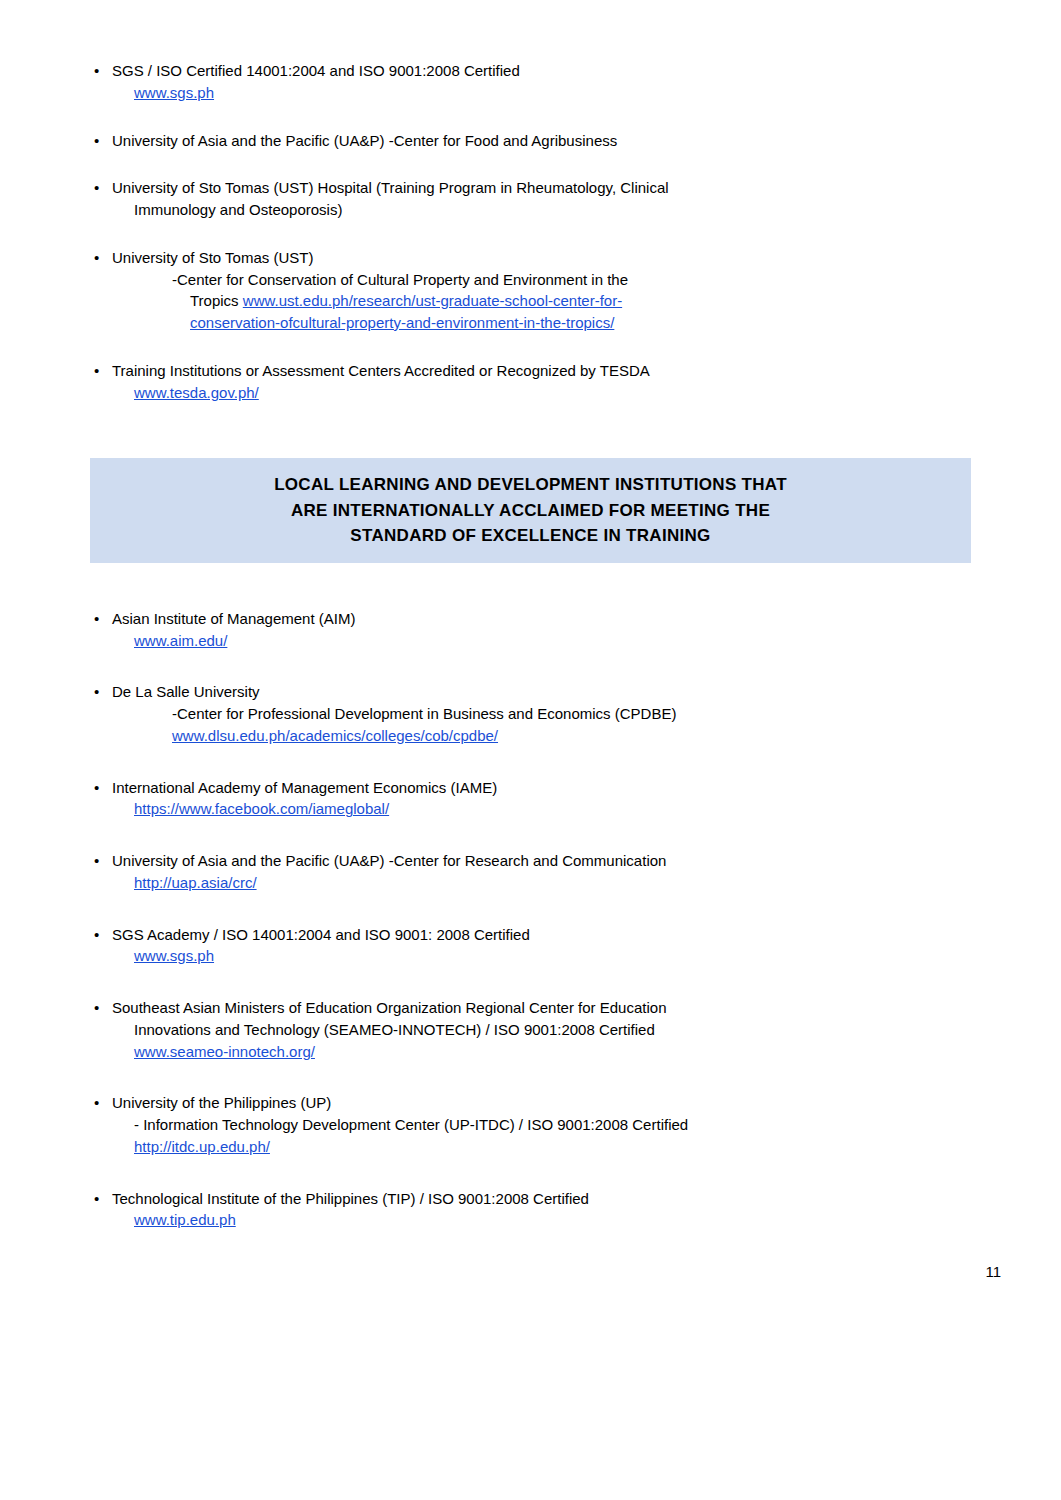SGS / ISO Certified 14001:2004 and ISO 9001:2008 Certified www.sgs.ph
University of Asia and the Pacific (UA&P) -Center for Food and Agribusiness
University of Sto Tomas (UST) Hospital (Training Program in Rheumatology, Clinical Immunology and Osteoporosis)
University of Sto Tomas (UST) -Center for Conservation of Cultural Property and Environment in the Tropics www.ust.edu.ph/research/ust-graduate-school-center-for- conservation-ofcultural-property-and-environment-in-the-tropics/
Training Institutions or Assessment Centers Accredited or Recognized by TESDA www.tesda.gov.ph/
LOCAL LEARNING AND DEVELOPMENT INSTITUTIONS THAT
ARE INTERNATIONALLY ACCLAIMED FOR MEETING THE
STANDARD OF EXCELLENCE IN TRAINING
Asian Institute of Management (AIM) www.aim.edu/
De La Salle University -Center for Professional Development in Business and Economics (CPDBE) www.dlsu.edu.ph/academics/colleges/cob/cpdbe/
International Academy of Management Economics (IAME) https://www.facebook.com/iameglobal/
University of Asia and the Pacific (UA&P) -Center for Research and Communication http://uap.asia/crc/
SGS Academy / ISO 14001:2004 and ISO 9001: 2008 Certified www.sgs.ph
Southeast Asian Ministers of Education Organization Regional Center for Education Innovations and Technology (SEAMEO-INNOTECH) / ISO 9001:2008 Certified www.seameo-innotech.org/
University of the Philippines (UP) - Information Technology Development Center (UP-ITDC) / ISO 9001:2008 Certified http://itdc.up.edu.ph/
Technological Institute of the Philippines (TIP) / ISO 9001:2008 Certified www.tip.edu.ph
11